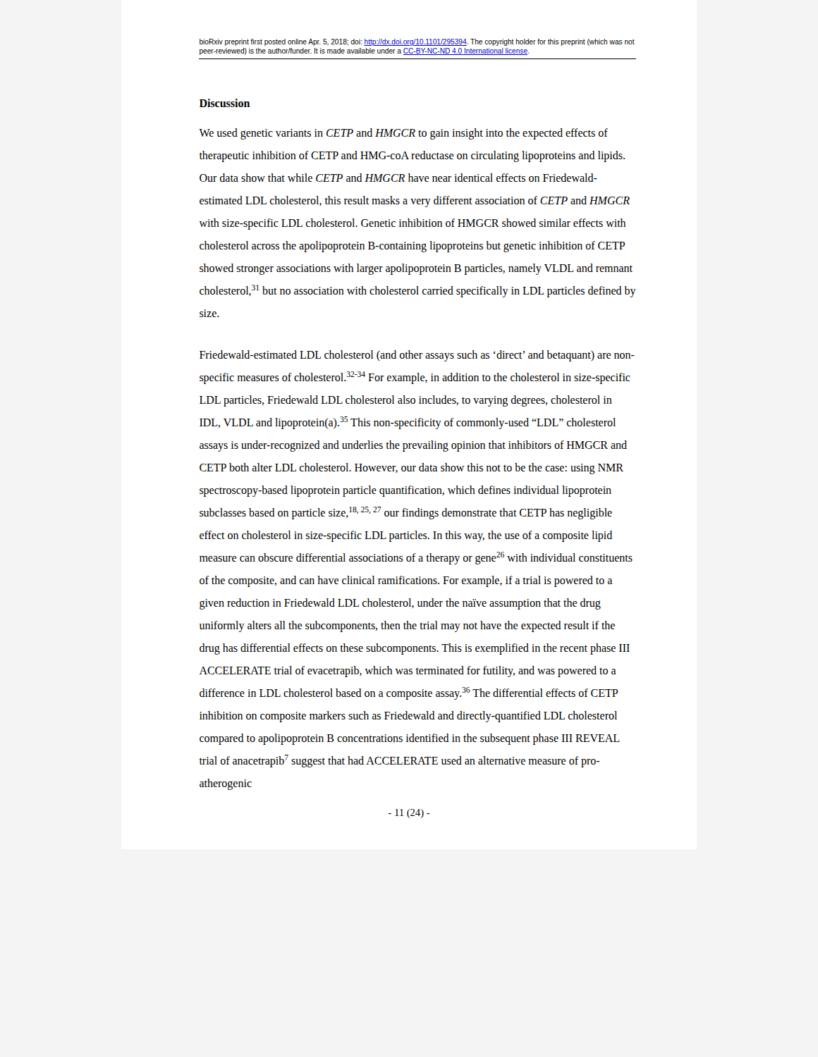bioRxiv preprint first posted online Apr. 5, 2018; doi: http://dx.doi.org/10.1101/295394. The copyright holder for this preprint (which was not peer-reviewed) is the author/funder. It is made available under a CC-BY-NC-ND 4.0 International license.
Discussion
We used genetic variants in CETP and HMGCR to gain insight into the expected effects of therapeutic inhibition of CETP and HMG-coA reductase on circulating lipoproteins and lipids. Our data show that while CETP and HMGCR have near identical effects on Friedewald-estimated LDL cholesterol, this result masks a very different association of CETP and HMGCR with size-specific LDL cholesterol. Genetic inhibition of HMGCR showed similar effects with cholesterol across the apolipoprotein B-containing lipoproteins but genetic inhibition of CETP showed stronger associations with larger apolipoprotein B particles, namely VLDL and remnant cholesterol,31 but no association with cholesterol carried specifically in LDL particles defined by size.
Friedewald-estimated LDL cholesterol (and other assays such as ‘direct’ and betaquant) are non-specific measures of cholesterol.32-34 For example, in addition to the cholesterol in size-specific LDL particles, Friedewald LDL cholesterol also includes, to varying degrees, cholesterol in IDL, VLDL and lipoprotein(a).35 This non-specificity of commonly-used “LDL” cholesterol assays is under-recognized and underlies the prevailing opinion that inhibitors of HMGCR and CETP both alter LDL cholesterol. However, our data show this not to be the case: using NMR spectroscopy-based lipoprotein particle quantification, which defines individual lipoprotein subclasses based on particle size,18, 25, 27 our findings demonstrate that CETP has negligible effect on cholesterol in size-specific LDL particles. In this way, the use of a composite lipid measure can obscure differential associations of a therapy or gene26 with individual constituents of the composite, and can have clinical ramifications. For example, if a trial is powered to a given reduction in Friedewald LDL cholesterol, under the naïve assumption that the drug uniformly alters all the subcomponents, then the trial may not have the expected result if the drug has differential effects on these subcomponents. This is exemplified in the recent phase III ACCELERATE trial of evacetrapib, which was terminated for futility, and was powered to a difference in LDL cholesterol based on a composite assay.36 The differential effects of CETP inhibition on composite markers such as Friedewald and directly-quantified LDL cholesterol compared to apolipoprotein B concentrations identified in the subsequent phase III REVEAL trial of anacetrapib7 suggest that had ACCELERATE used an alternative measure of pro-atherogenic
- 11 (24) -